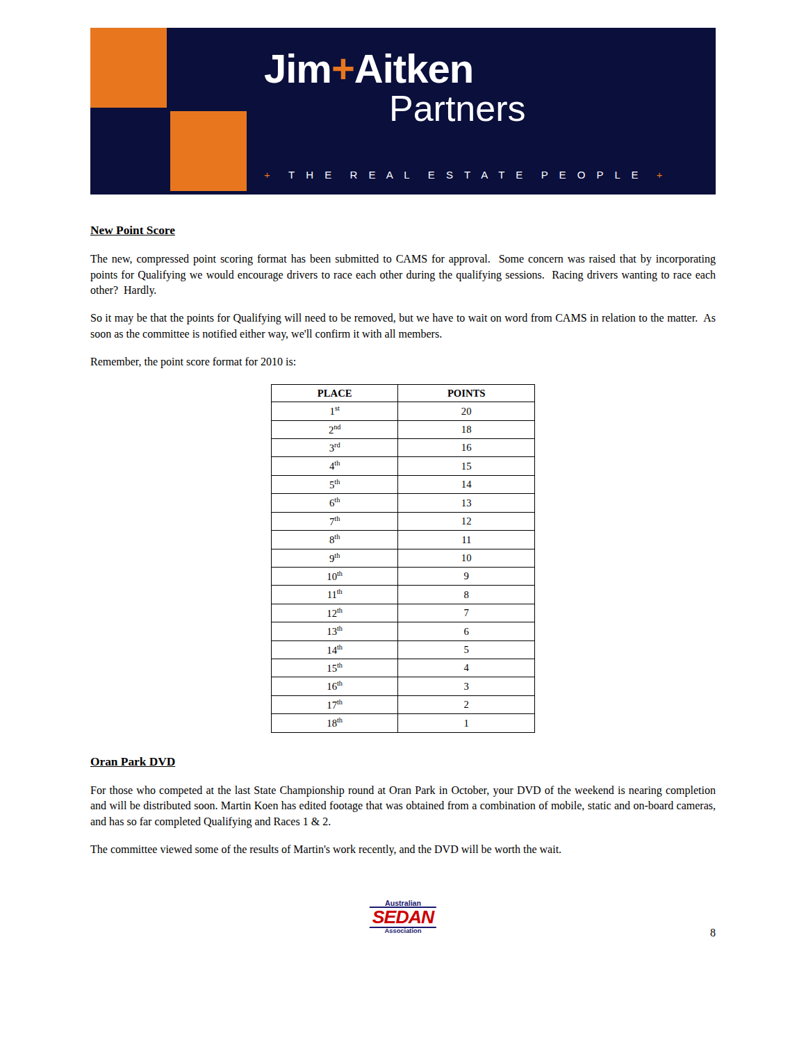Jim+Aitken
Partners
+ T H E R E A L E S T A T E P E O P L E +
New Point Score
The new, compressed point scoring format has been submitted to CAMS for approval. Some concern was raised that by incorporating points for Qualifying we would encourage drivers to race each other during the qualifying sessions. Racing drivers wanting to race each other? Hardly.
So it may be that the points for Qualifying will need to be removed, but we have to wait on word from CAMS in relation to the matter. As soon as the committee is notified either way, we'll confirm it with all members.
Remember, the point score format for 2010 is:
| PLACE | POINTS |
| --- | --- |
| 1 st | 20 |
| 2 nd | 18 |
| 3 rd | 16 |
| 4 th | 15 |
| 5 th | 14 |
| 6 th | 13 |
| 7 th | 12 |
| 8 th | 11 |
| 9 th | 10 |
| 10 th | 9 |
| 11 th | 8 |
| 12 th | 7 |
| 13 th | 6 |
| 14 th | 5 |
| 15 th | 4 |
| 16 th | 3 |
| 17 th | 2 |
| 18 th | 1 |
Oran Park DVD
For those who competed at the last State Championship round at Oran Park in October, your DVD of the weekend is nearing completion and will be distributed soon. Martin Koen has edited footage that was obtained from a combination of mobile, static and on-board cameras, and has so far completed Qualifying and Races 1 & 2.
The committee viewed some of the results of Martin's work recently, and the DVD will be worth the wait.
Australian
SEDAN
Association
8